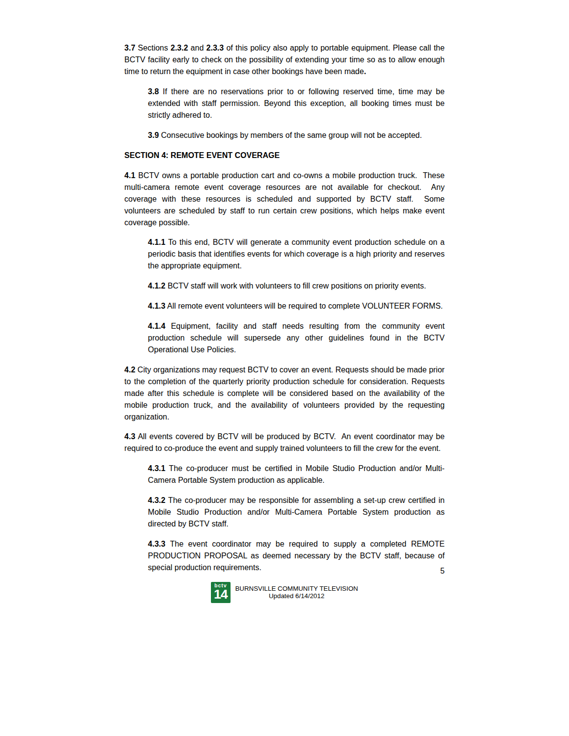3.7 Sections 2.3.2 and 2.3.3 of this policy also apply to portable equipment. Please call the BCTV facility early to check on the possibility of extending your time so as to allow enough time to return the equipment in case other bookings have been made.
3.8 If there are no reservations prior to or following reserved time, time may be extended with staff permission. Beyond this exception, all booking times must be strictly adhered to.
3.9 Consecutive bookings by members of the same group will not be accepted.
SECTION 4: REMOTE EVENT COVERAGE
4.1 BCTV owns a portable production cart and co-owns a mobile production truck. These multi-camera remote event coverage resources are not available for checkout. Any coverage with these resources is scheduled and supported by BCTV staff. Some volunteers are scheduled by staff to run certain crew positions, which helps make event coverage possible.
4.1.1 To this end, BCTV will generate a community event production schedule on a periodic basis that identifies events for which coverage is a high priority and reserves the appropriate equipment.
4.1.2 BCTV staff will work with volunteers to fill crew positions on priority events.
4.1.3 All remote event volunteers will be required to complete VOLUNTEER FORMS.
4.1.4 Equipment, facility and staff needs resulting from the community event production schedule will supersede any other guidelines found in the BCTV Operational Use Policies.
4.2 City organizations may request BCTV to cover an event. Requests should be made prior to the completion of the quarterly priority production schedule for consideration. Requests made after this schedule is complete will be considered based on the availability of the mobile production truck, and the availability of volunteers provided by the requesting organization.
4.3 All events covered by BCTV will be produced by BCTV. An event coordinator may be required to co-produce the event and supply trained volunteers to fill the crew for the event.
4.3.1 The co-producer must be certified in Mobile Studio Production and/or Multi-Camera Portable System production as applicable.
4.3.2 The co-producer may be responsible for assembling a set-up crew certified in Mobile Studio Production and/or Multi-Camera Portable System production as directed by BCTV staff.
4.3.3 The event coordinator may be required to supply a completed REMOTE PRODUCTION PROPOSAL as deemed necessary by the BCTV staff, because of special production requirements.
5
bctv 14 BURNSVILLE COMMUNITY TELEVISION
Updated 6/14/2012